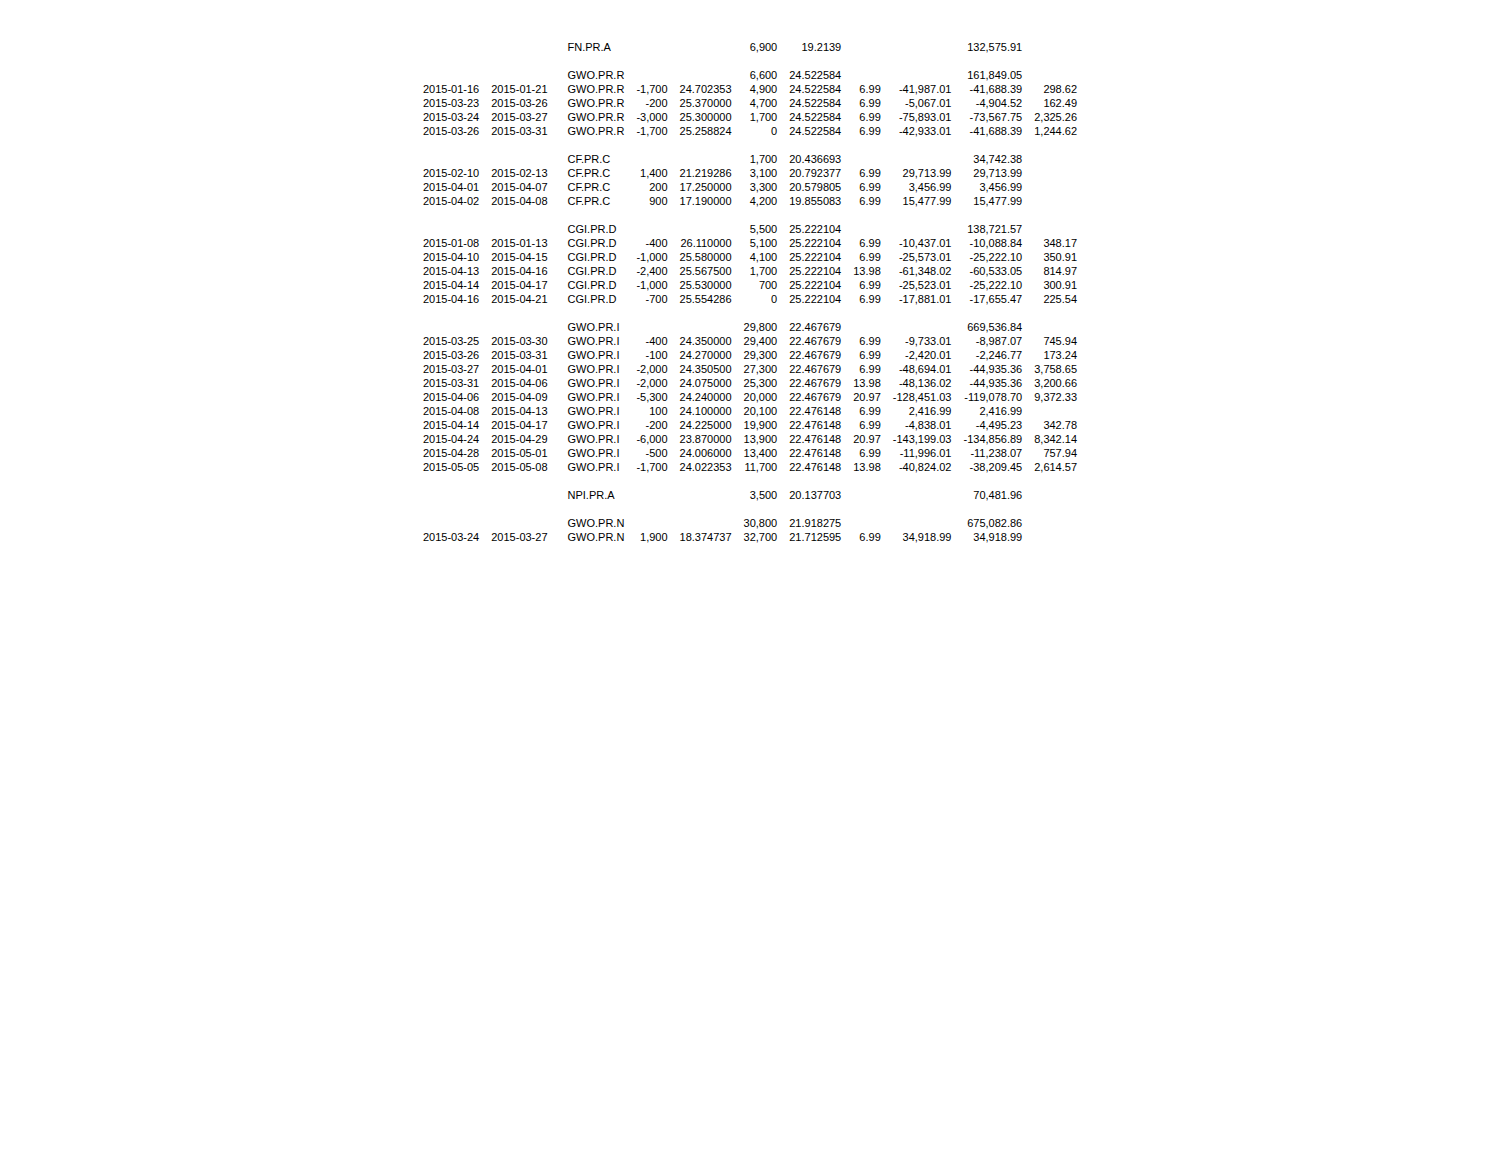| | | FN.PR.A | | | 6,900 | 19.2139 | | | 132,575.91 | |
| | | GWO.PR.R | | | 6,600 | 24.522584 | | | 161,849.05 | |
| 2015-01-16 | 2015-01-21 | GWO.PR.R | -1,700 | 24.702353 | 4,900 | 24.522584 | 6.99 | -41,987.01 | -41,688.39 | 298.62 |
| 2015-03-23 | 2015-03-26 | GWO.PR.R | -200 | 25.370000 | 4,700 | 24.522584 | 6.99 | -5,067.01 | -4,904.52 | 162.49 |
| 2015-03-24 | 2015-03-27 | GWO.PR.R | -3,000 | 25.300000 | 1,700 | 24.522584 | 6.99 | -75,893.01 | -73,567.75 | 2,325.26 |
| 2015-03-26 | 2015-03-31 | GWO.PR.R | -1,700 | 25.258824 | 0 | 24.522584 | 6.99 | -42,933.01 | -41,688.39 | 1,244.62 |
| | | CF.PR.C | | | 1,700 | 20.436693 | | | 34,742.38 | |
| 2015-02-10 | 2015-02-13 | CF.PR.C | 1,400 | 21.219286 | 3,100 | 20.792377 | 6.99 | 29,713.99 | 29,713.99 | |
| 2015-04-01 | 2015-04-07 | CF.PR.C | 200 | 17.250000 | 3,300 | 20.579805 | 6.99 | 3,456.99 | 3,456.99 | |
| 2015-04-02 | 2015-04-08 | CF.PR.C | 900 | 17.190000 | 4,200 | 19.855083 | 6.99 | 15,477.99 | 15,477.99 | |
| | | CGI.PR.D | | | 5,500 | 25.222104 | | | 138,721.57 | |
| 2015-01-08 | 2015-01-13 | CGI.PR.D | -400 | 26.110000 | 5,100 | 25.222104 | 6.99 | -10,437.01 | -10,088.84 | 348.17 |
| 2015-04-10 | 2015-04-15 | CGI.PR.D | -1,000 | 25.580000 | 4,100 | 25.222104 | 6.99 | -25,573.01 | -25,222.10 | 350.91 |
| 2015-04-13 | 2015-04-16 | CGI.PR.D | -2,400 | 25.567500 | 1,700 | 25.222104 | 13.98 | -61,348.02 | -60,533.05 | 814.97 |
| 2015-04-14 | 2015-04-17 | CGI.PR.D | -1,000 | 25.530000 | 700 | 25.222104 | 6.99 | -25,523.01 | -25,222.10 | 300.91 |
| 2015-04-16 | 2015-04-21 | CGI.PR.D | -700 | 25.554286 | 0 | 25.222104 | 6.99 | -17,881.01 | -17,655.47 | 225.54 |
| | | GWO.PR.I | | | 29,800 | 22.467679 | | | 669,536.84 | |
| 2015-03-25 | 2015-03-30 | GWO.PR.I | -400 | 24.350000 | 29,400 | 22.467679 | 6.99 | -9,733.01 | -8,987.07 | 745.94 |
| 2015-03-26 | 2015-03-31 | GWO.PR.I | -100 | 24.270000 | 29,300 | 22.467679 | 6.99 | -2,420.01 | -2,246.77 | 173.24 |
| 2015-03-27 | 2015-04-01 | GWO.PR.I | -2,000 | 24.350500 | 27,300 | 22.467679 | 6.99 | -48,694.01 | -44,935.36 | 3,758.65 |
| 2015-03-31 | 2015-04-06 | GWO.PR.I | -2,000 | 24.075000 | 25,300 | 22.467679 | 13.98 | -48,136.02 | -44,935.36 | 3,200.66 |
| 2015-04-06 | 2015-04-09 | GWO.PR.I | -5,300 | 24.240000 | 20,000 | 22.467679 | 20.97 | -128,451.03 | -119,078.70 | 9,372.33 |
| 2015-04-08 | 2015-04-13 | GWO.PR.I | 100 | 24.100000 | 20,100 | 22.476148 | 6.99 | 2,416.99 | 2,416.99 | |
| 2015-04-14 | 2015-04-17 | GWO.PR.I | -200 | 24.225000 | 19,900 | 22.476148 | 6.99 | -4,838.01 | -4,495.23 | 342.78 |
| 2015-04-24 | 2015-04-29 | GWO.PR.I | -6,000 | 23.870000 | 13,900 | 22.476148 | 20.97 | -143,199.03 | -134,856.89 | 8,342.14 |
| 2015-04-28 | 2015-05-01 | GWO.PR.I | -500 | 24.006000 | 13,400 | 22.476148 | 6.99 | -11,996.01 | -11,238.07 | 757.94 |
| 2015-05-05 | 2015-05-08 | GWO.PR.I | -1,700 | 24.022353 | 11,700 | 22.476148 | 13.98 | -40,824.02 | -38,209.45 | 2,614.57 |
| | | NPI.PR.A | | | 3,500 | 20.137703 | | | 70,481.96 | |
| | | GWO.PR.N | | | 30,800 | 21.918275 | | | 675,082.86 | |
| 2015-03-24 | 2015-03-27 | GWO.PR.N | 1,900 | 18.374737 | 32,700 | 21.712595 | 6.99 | 34,918.99 | 34,918.99 | |